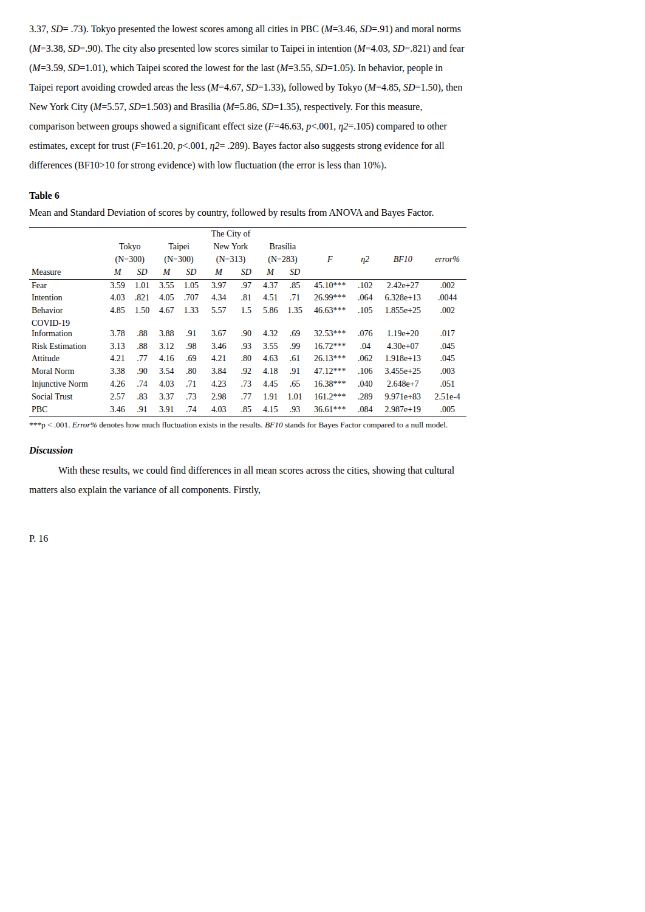3.37, SD= .73). Tokyo presented the lowest scores among all cities in PBC (M=3.46, SD=.91) and moral norms (M=3.38, SD=.90). The city also presented low scores similar to Taipei in intention (M=4.03, SD=.821) and fear (M=3.59, SD=1.01), which Taipei scored the lowest for the last (M=3.55, SD=1.05). In behavior, people in Taipei report avoiding crowded areas the less (M=4.67, SD=1.33), followed by Tokyo (M=4.85, SD=1.50), then New York City (M=5.57, SD=1.503) and Brasília (M=5.86, SD=1.35), respectively. For this measure, comparison between groups showed a significant effect size (F=46.63, p<.001, η2=.105) compared to other estimates, except for trust (F=161.20, p<.001, η2= .289). Bayes factor also suggests strong evidence for all differences (BF10>10 for strong evidence) with low fluctuation (the error is less than 10%).
Table 6
Mean and Standard Deviation of scores by country, followed by results from ANOVA and Bayes Factor.
| | | | The City of | | | | | |
| | Tokyo | Taipei | New York | Brasília | | | | |
| | (N=300) | (N=300) | (N=313) | (N=283) | F | η2 | BF10 | error% |
| Measure | M | SD | M | SD | M | SD | M | SD | | | | |
| Fear | 3.59 | 1.01 | 3.55 | 1.05 | 3.97 | .97 | 4.37 | .85 | 45.10*** | .102 | 2.42e+27 | .002 |
| Intention | 4.03 | .821 | 4.05 | .707 | 4.34 | .81 | 4.51 | .71 | 26.99*** | .064 | 6.328e+13 | .0044 |
| Behavior | 4.85 | 1.50 | 4.67 | 1.33 | 5.57 | 1.5 | 5.86 | 1.35 | 46.63*** | .105 | 1.855e+25 | .002 |
| COVID-19 Information | 3.78 | .88 | 3.88 | .91 | 3.67 | .90 | 4.32 | .69 | 32.53*** | .076 | 1.19e+20 | .017 |
| Risk Estimation | 3.13 | .88 | 3.12 | .98 | 3.46 | .93 | 3.55 | .99 | 16.72*** | .04 | 4.30e+07 | .045 |
| Attitude | 4.21 | .77 | 4.16 | .69 | 4.21 | .80 | 4.63 | .61 | 26.13*** | .062 | 1.918e+13 | .045 |
| Moral Norm | 3.38 | .90 | 3.54 | .80 | 3.84 | .92 | 4.18 | .91 | 47.12*** | .106 | 3.455e+25 | .003 |
| Injunctive Norm | 4.26 | .74 | 4.03 | .71 | 4.23 | .73 | 4.45 | .65 | 16.38*** | .040 | 2.648e+7 | .051 |
| Social Trust | 2.57 | .83 | 3.37 | .73 | 2.98 | .77 | 1.91 | 1.01 | 161.2*** | .289 | 9.971e+83 | 2.51e-4 |
| PBC | 3.46 | .91 | 3.91 | .74 | 4.03 | .85 | 4.15 | .93 | 36.61*** | .084 | 2.987e+19 | .005 |
***p < .001. Error% denotes how much fluctuation exists in the results. BF10 stands for Bayes Factor compared to a null model.
Discussion
With these results, we could find differences in all mean scores across the cities, showing that cultural matters also explain the variance of all components. Firstly,
P. 16